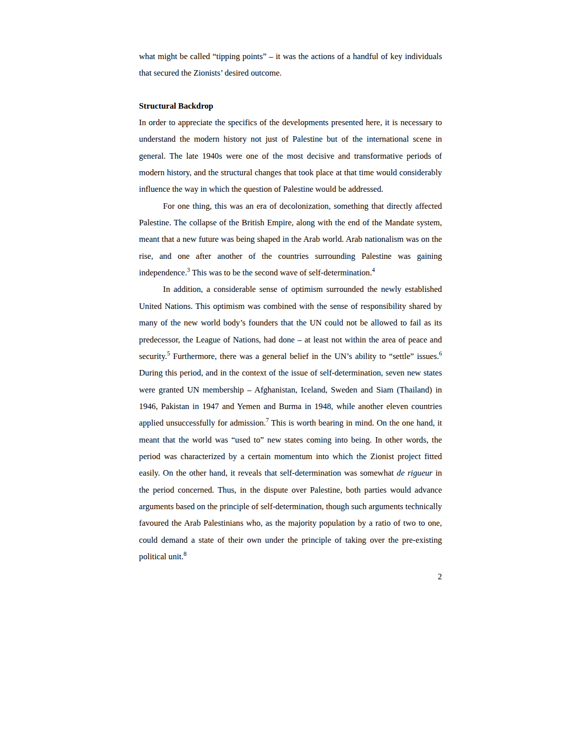what might be called “tipping points” – it was the actions of a handful of key individuals that secured the Zionists’ desired outcome.
Structural Backdrop
In order to appreciate the specifics of the developments presented here, it is necessary to understand the modern history not just of Palestine but of the international scene in general. The late 1940s were one of the most decisive and transformative periods of modern history, and the structural changes that took place at that time would considerably influence the way in which the question of Palestine would be addressed.
For one thing, this was an era of decolonization, something that directly affected Palestine. The collapse of the British Empire, along with the end of the Mandate system, meant that a new future was being shaped in the Arab world. Arab nationalism was on the rise, and one after another of the countries surrounding Palestine was gaining independence.3 This was to be the second wave of self-determination.4
In addition, a considerable sense of optimism surrounded the newly established United Nations. This optimism was combined with the sense of responsibility shared by many of the new world body’s founders that the UN could not be allowed to fail as its predecessor, the League of Nations, had done – at least not within the area of peace and security.5 Furthermore, there was a general belief in the UN’s ability to “settle” issues.6 During this period, and in the context of the issue of self-determination, seven new states were granted UN membership – Afghanistan, Iceland, Sweden and Siam (Thailand) in 1946, Pakistan in 1947 and Yemen and Burma in 1948, while another eleven countries applied unsuccessfully for admission.7 This is worth bearing in mind. On the one hand, it meant that the world was “used to” new states coming into being. In other words, the period was characterized by a certain momentum into which the Zionist project fitted easily. On the other hand, it reveals that self-determination was somewhat de rigueur in the period concerned. Thus, in the dispute over Palestine, both parties would advance arguments based on the principle of self-determination, though such arguments technically favoured the Arab Palestinians who, as the majority population by a ratio of two to one, could demand a state of their own under the principle of taking over the pre-existing political unit.8
2